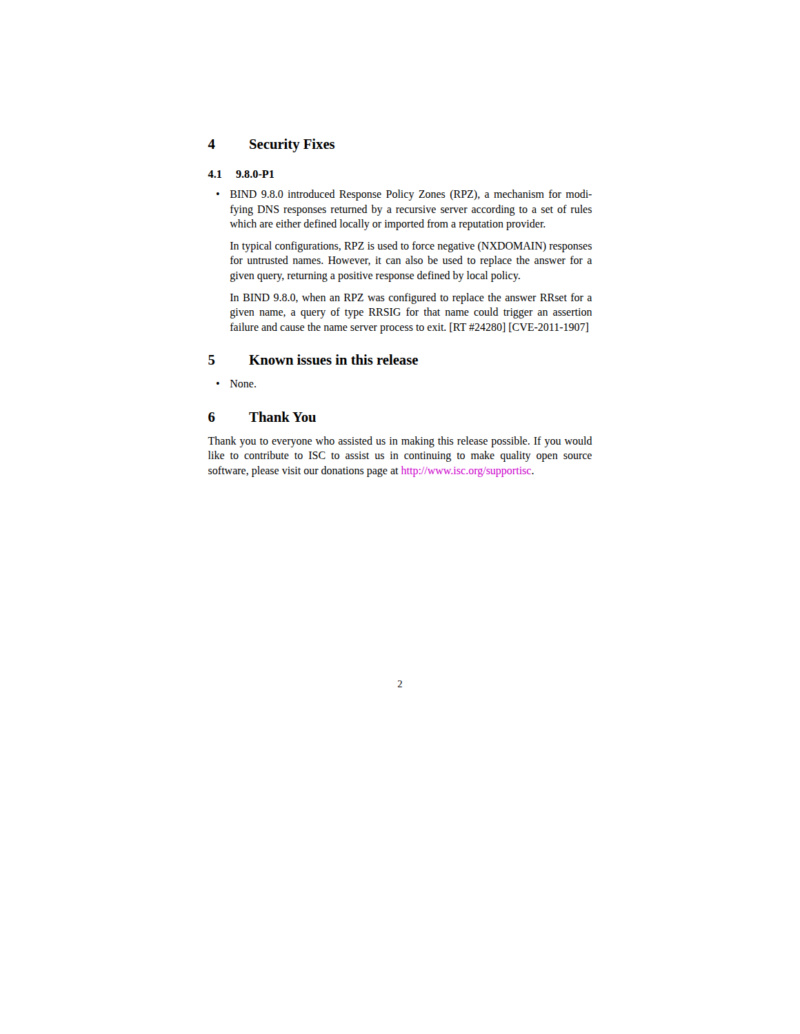4 Security Fixes
4.19.8.0-P1
BIND 9.8.0 introduced Response Policy Zones (RPZ), a mechanism for modi­fying DNS responses returned by a recursive server according to a set of rules which are either defined locally or imported from a reputation provider.
In typical configurations, RPZ is used to force negative (NXDOMAIN) responses for untrusted names. However, it can also be used to replace the answer for a given query, returning a positive response defined by local policy.
In BIND 9.8.0, when an RPZ was configured to replace the answer RRset for a given name, a query of type RRSIG for that name could trigger an assertion failure and cause the name server process to exit. [RT #24280] [CVE-2011-1907]
5 Known issues in this release
None.
6 Thank You
Thank you to everyone who assisted us in making this release possible. If you would like to contribute to ISC to assist us in continuing to make quality open source software, please visit our donations page at http://www.isc.org/supportisc.
2